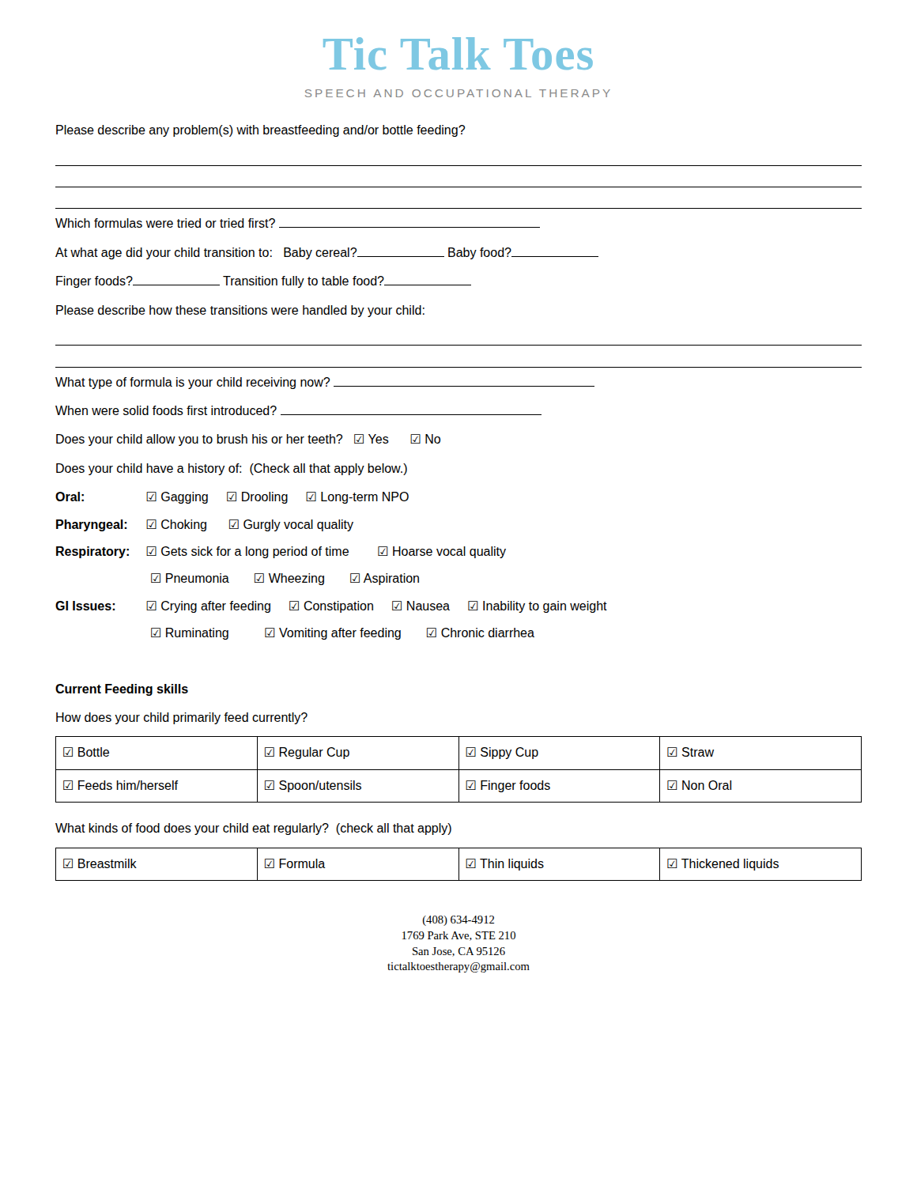Tic Talk Toes
SPEECH AND OCCUPATIONAL THERAPY
Please describe any problem(s) with breastfeeding and/or bottle feeding?
Which formulas were tried or tried first?
At what age did your child transition to: Baby cereal? Baby food?
Finger foods? Transition fully to table food?
Please describe how these transitions were handled by your child:
What type of formula is your child receiving now?
When were solid foods first introduced?
Does your child allow you to brush his or her teeth? ☑ Yes ☑ No
Does your child have a history of: (Check all that apply below.)
Oral: ☑ Gagging ☑ Drooling ☑ Long-term NPO
Pharyngeal: ☑ Choking ☑ Gurgly vocal quality
Respiratory: ☑ Gets sick for a long period of time ☑ Hoarse vocal quality
☑ Pneumonia ☑ Wheezing ☑ Aspiration
GI Issues: ☑ Crying after feeding ☑ Constipation ☑ Nausea ☑ Inability to gain weight
☑ Ruminating ☑ Vomiting after feeding ☑ Chronic diarrhea
Current Feeding skills
How does your child primarily feed currently?
| ☑ Bottle | ☑ Regular Cup | ☑ Sippy Cup | ☑ Straw |
| ☑ Feeds him/herself | ☑ Spoon/utensils | ☑ Finger foods | ☑ Non Oral |
What kinds of food does your child eat regularly? (check all that apply)
| ☑ Breastmilk | ☑ Formula | ☑ Thin liquids | ☑ Thickened liquids |
(408) 634-4912
1769 Park Ave, STE 210
San Jose, CA 95126
tictalktoestherapy@gmail.com